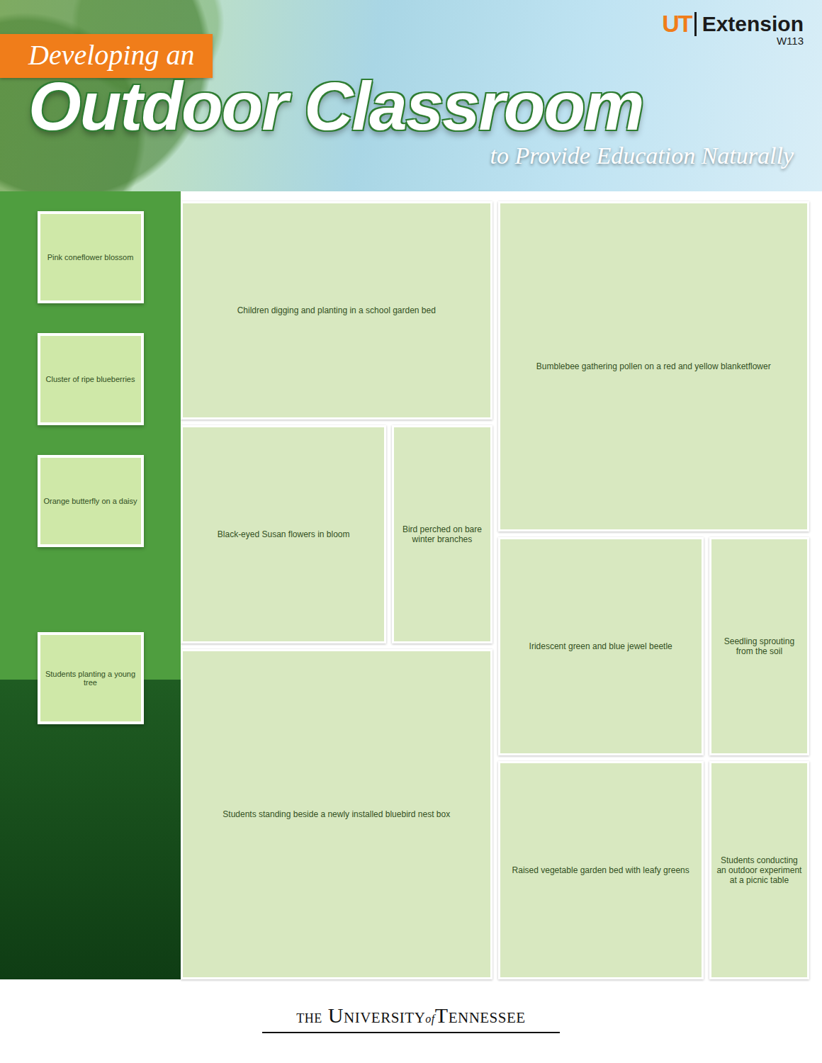UT Extension W113
Developing an
Outdoor Classroom
to Provide Education Naturally
Pink coneflower blossom
Cluster of ripe blueberries
Orange butterfly on a daisy
Students planting a young tree
Children digging and planting in a school garden bed
Bumblebee gathering pollen on a red and yellow blanketflower
Black-eyed Susan flowers in bloom
Bird perched on bare winter branches
Students standing beside a newly installed bluebird nest box
Iridescent green and blue jewel beetle
Seedling sprouting from the soil
Raised vegetable garden bed with leafy greens
Students conducting an outdoor experiment at a picnic table
THE University of Tennessee